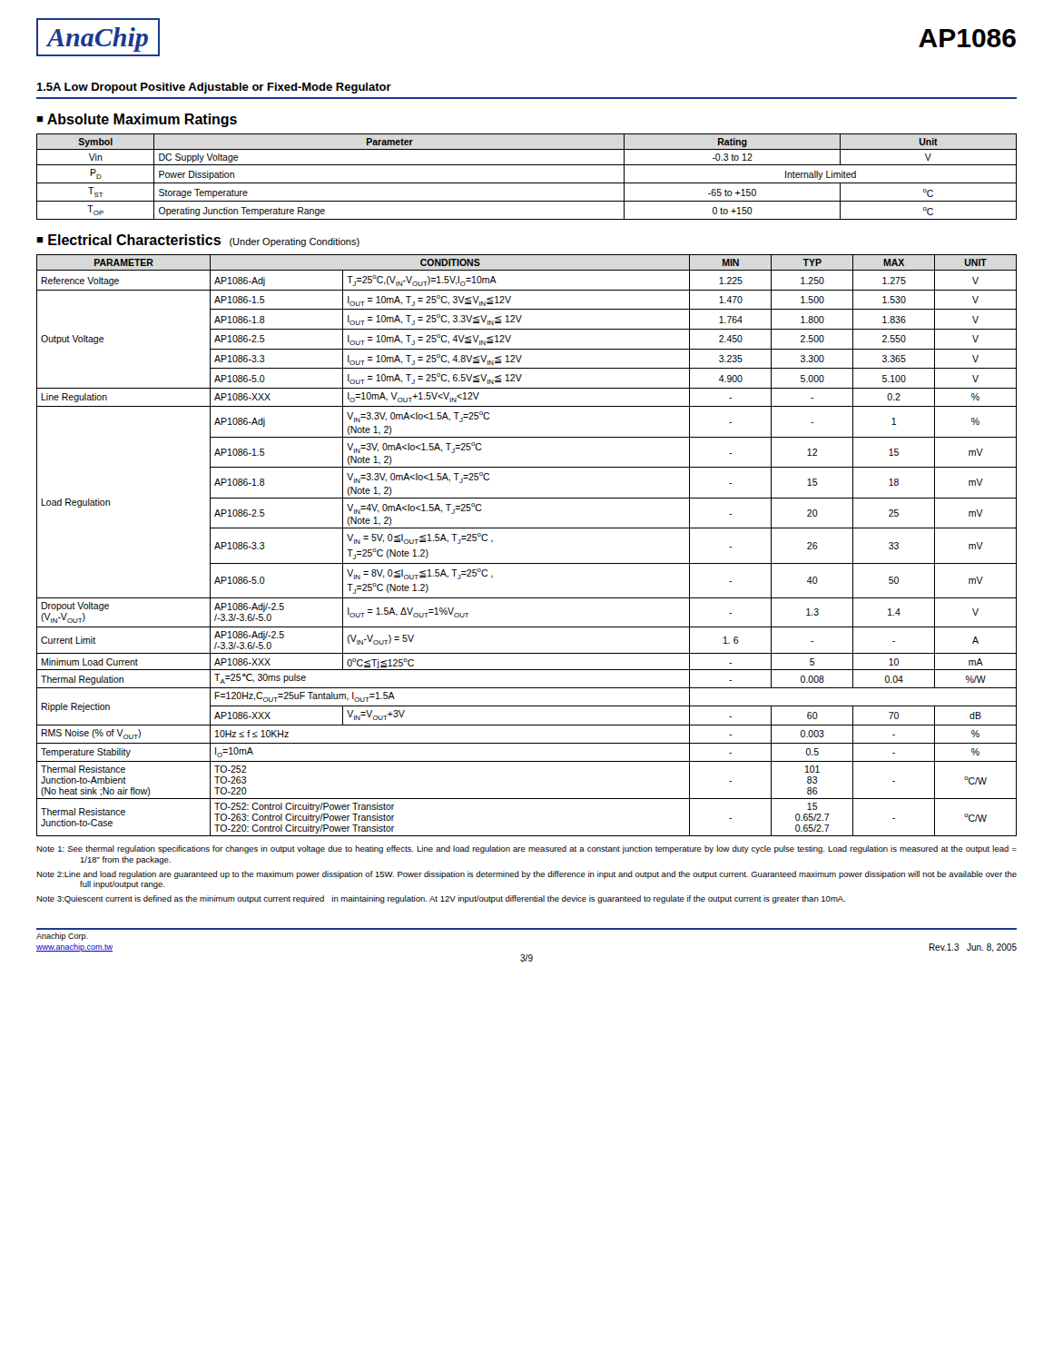AnaChip AP1086
1.5A Low Dropout Positive Adjustable or Fixed-Mode Regulator
■ Absolute Maximum Ratings
| Symbol | Parameter | Rating | Unit |
| --- | --- | --- | --- |
| Vin | DC Supply Voltage | -0.3 to 12 | V |
| P D | Power Dissipation | Internally Limited |
| T ST | Storage Temperature | -65 to +150 | o C |
| T OP | Operating Junction Temperature Range | 0 to +150 | o C |
■ Electrical Characteristics (Under Operating Conditions)
| PARAMETER | CONDITIONS | MIN | TYP | MAX | UNIT |
| --- | --- | --- | --- | --- | --- |
| Reference Voltage | AP1086-Adj | T J =25 o C,(V IN -V OUT )=1.5V,I O =10mA | 1.225 | 1.250 | 1.275 | V |
| Output Voltage | AP1086-1.5 | I OUT = 10mA, T J = 25 o C, 3V≦V IN ≦12V | 1.470 | 1.500 | 1.530 | V |
| AP1086-1.8 | I OUT = 10mA, T J = 25 o C, 3.3V≦V IN ≦ 12V | 1.764 | 1.800 | 1.836 | V |
| AP1086-2.5 | I OUT = 10mA, T J = 25 o C, 4V≦V IN ≦12V | 2.450 | 2.500 | 2.550 | V |
| AP1086-3.3 | I OUT = 10mA, T J = 25 o C, 4.8V≦V IN ≦ 12V | 3.235 | 3.300 | 3.365 | V |
| AP1086-5.0 | I OUT = 10mA, T J = 25 o C, 6.5V≦V IN ≦ 12V | 4.900 | 5.000 | 5.100 | V |
| Line Regulation | AP1086-XXX | I O =10mA, V OUT +1.5V<V IN <12V | - | - | 0.2 | % |
| Load Regulation | AP1086-Adj | V IN =3.3V, 0mA<Io<1.5A, T J =25 o C (Note 1, 2) | - | - | 1 | % |
| AP1086-1.5 | V IN =3V, 0mA<Io<1.5A, T J =25 o C (Note 1, 2) | - | 12 | 15 | mV |
| AP1086-1.8 | V IN =3.3V, 0mA<Io<1.5A, T J =25 o C (Note 1, 2) | - | 15 | 18 | mV |
| AP1086-2.5 | V IN =4V, 0mA<Io<1.5A, T J =25 o C (Note 1, 2) | - | 20 | 25 | mV |
| AP1086-3.3 | V IN = 5V, 0≦I OUT ≦1.5A, T J =25 o C , T J =25 o C (Note 1.2) | - | 26 | 33 | mV |
| AP1086-5.0 | V IN = 8V, 0≦I OUT ≦1.5A, T J =25 o C , T J =25 o C (Note 1.2) | - | 40 | 50 | mV |
| Dropout Voltage (V IN -V OUT ) | AP1086-Adj/-2.5 /-3.3/-3.6/-5.0 | I OUT = 1.5A, ΔV OUT =1%V OUT | - | 1.3 | 1.4 | V |
| Current Limit | AP1086-Adj/-2.5 /-3.3/-3.6/-5.0 | (V IN -V OUT ) = 5V | 1. 6 | - | - | A |
| Minimum Load Current | AP1086-XXX | 0 o C≦Tj≦125 o C | - | 5 | 10 | mA |
| Thermal Regulation | T A =25℃, 30ms pulse | - | 0.008 | 0.04 | %/W |
| Ripple Rejection | F=120Hz,C OUT =25uF Tantalum, I OUT =1.5A | |
| AP1086-XXX | V IN =V OUT +3V | - | 60 | 70 | dB |
| RMS Noise (% of V OUT ) | 10Hz ≤ f ≤ 10KHz | - | 0.003 | - | % |
| Temperature Stability | I O =10mA | - | 0.5 | - | % |
| Thermal Resistance Junction-to-Ambient (No heat sink ;No air flow) | TO-252 TO-263 TO-220 | - | 101 83 86 | - | o C/W |
| Thermal Resistance Junction-to-Case | TO-252: Control Circuitry/Power Transistor TO-263: Control Circuitry/Power Transistor TO-220: Control Circuitry/Power Transistor | - | 15 0.65/2.7 0.65/2.7 | - | o C/W |
Note 1: See thermal regulation specifications for changes in output voltage due to heating effects. Line and load regulation are measured at a constant junction temperature by low duty cycle pulse testing. Load regulation is measured at the output lead = 1/18" from the package.
Note 2:Line and load regulation are guaranteed up to the maximum power dissipation of 15W. Power dissipation is determined by the difference in input and output and the output current. Guaranteed maximum power dissipation will not be available over the full input/output range.
Note 3:Quiescent current is defined as the minimum output current required in maintaining regulation. At 12V input/output differential the device is guaranteed to regulate if the output current is greater than 10mA.
Anachip Corp.
www.anachip.com.tw
Rev.1.3 Jun. 8, 2005
3/9